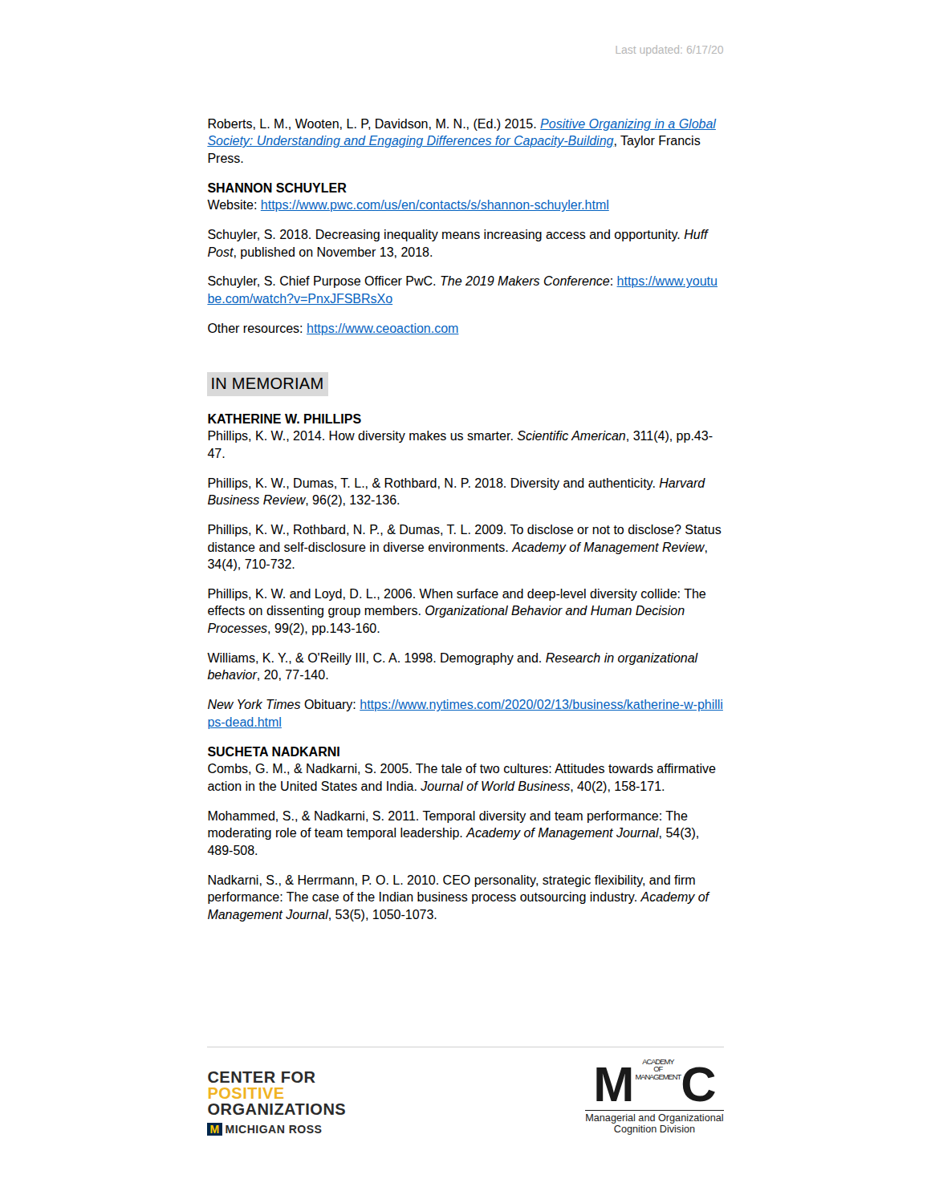Last updated: 6/17/20
Roberts, L. M., Wooten, L. P, Davidson, M. N., (Ed.) 2015. Positive Organizing in a Global Society: Understanding and Engaging Differences for Capacity-Building, Taylor Francis Press.
SHANNON SCHUYLER
Website: https://www.pwc.com/us/en/contacts/s/shannon-schuyler.html
Schuyler, S. 2018. Decreasing inequality means increasing access and opportunity. Huff Post, published on November 13, 2018.
Schuyler, S. Chief Purpose Officer PwC. The 2019 Makers Conference: https://www.youtube.com/watch?v=PnxJFSBRsXo
Other resources: https://www.ceoaction.com
IN MEMORIAM
KATHERINE W. PHILLIPS
Phillips, K. W., 2014. How diversity makes us smarter. Scientific American, 311(4), pp.43-47.
Phillips, K. W., Dumas, T. L., & Rothbard, N. P. 2018. Diversity and authenticity. Harvard Business Review, 96(2), 132-136.
Phillips, K. W., Rothbard, N. P., & Dumas, T. L. 2009. To disclose or not to disclose? Status distance and self-disclosure in diverse environments. Academy of Management Review, 34(4), 710-732.
Phillips, K. W. and Loyd, D. L., 2006. When surface and deep-level diversity collide: The effects on dissenting group members. Organizational Behavior and Human Decision Processes, 99(2), pp.143-160.
Williams, K. Y., & O'Reilly III, C. A. 1998. Demography and. Research in organizational behavior, 20, 77-140.
New York Times Obituary: https://www.nytimes.com/2020/02/13/business/katherine-w-phillips-dead.html
SUCHETA NADKARNI
Combs, G. M., & Nadkarni, S. 2005. The tale of two cultures: Attitudes towards affirmative action in the United States and India. Journal of World Business, 40(2), 158-171.
Mohammed, S., & Nadkarni, S. 2011. Temporal diversity and team performance: The moderating role of team temporal leadership. Academy of Management Journal, 54(3), 489-508.
Nadkarni, S., & Herrmann, P. O. L. 2010. CEO personality, strategic flexibility, and firm performance: The case of the Indian business process outsourcing industry. Academy of Management Journal, 53(5), 1050-1073.
CENTER FOR
POSITIVE
ORGANIZATIONS
MMICHIGAN ROSS
MACADEMY
OF
MANAGEMENTC
Managerial and Organizational
Cognition Division